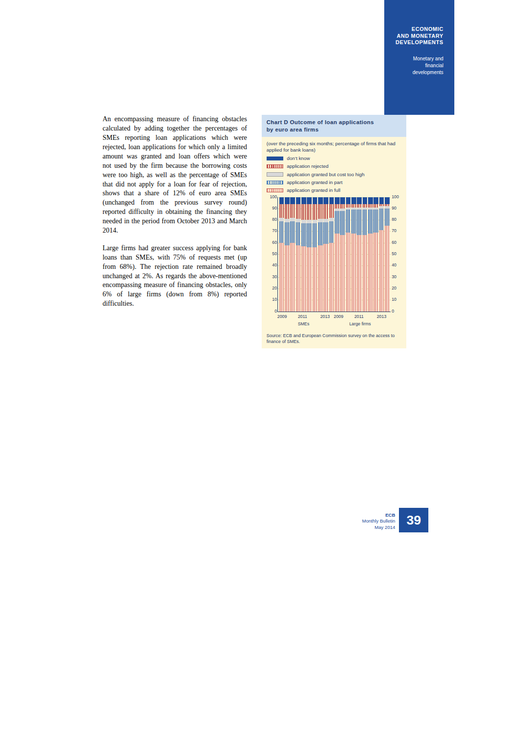ECONOMIC
AND MONETARY
DEVELOPMENTS
Monetary and
financial
developments
An encompassing measure of financing obstacles calculated by adding together the percentages of SMEs reporting loan applications which were rejected, loan applications for which only a limited amount was granted and loan offers which were not used by the firm because the borrowing costs were too high, as well as the percentage of SMEs that did not apply for a loan for fear of rejection, shows that a share of 12% of euro area SMEs (unchanged from the previous survey round) reported difficulty in obtaining the financing they needed in the period from October 2013 and March 2014.
Large firms had greater success applying for bank loans than SMEs, with 75% of requests met (up from 68%). The rejection rate remained broadly unchanged at 2%. As regards the above-mentioned encompassing measure of financing obstacles, only 6% of large firms (down from 8%) reported difficulties.
Chart D Outcome of loan applications
by euro area firms
(over the preceding six months; percentage of firms that had applied for bank loans)
don’t know
application rejected
application granted but cost too high
application granted in part
application granted in full
100
90
80
70
60
50
40
30
20
10
0
100
90
80
70
60
50
40
30
20
10
0
2009 2011 2013 2009 2011 2013 SMEs Large firms
Source: ECB and European Commission survey on the access to finance of SMEs.
ECB
Monthly Bulletin
May 2014
39